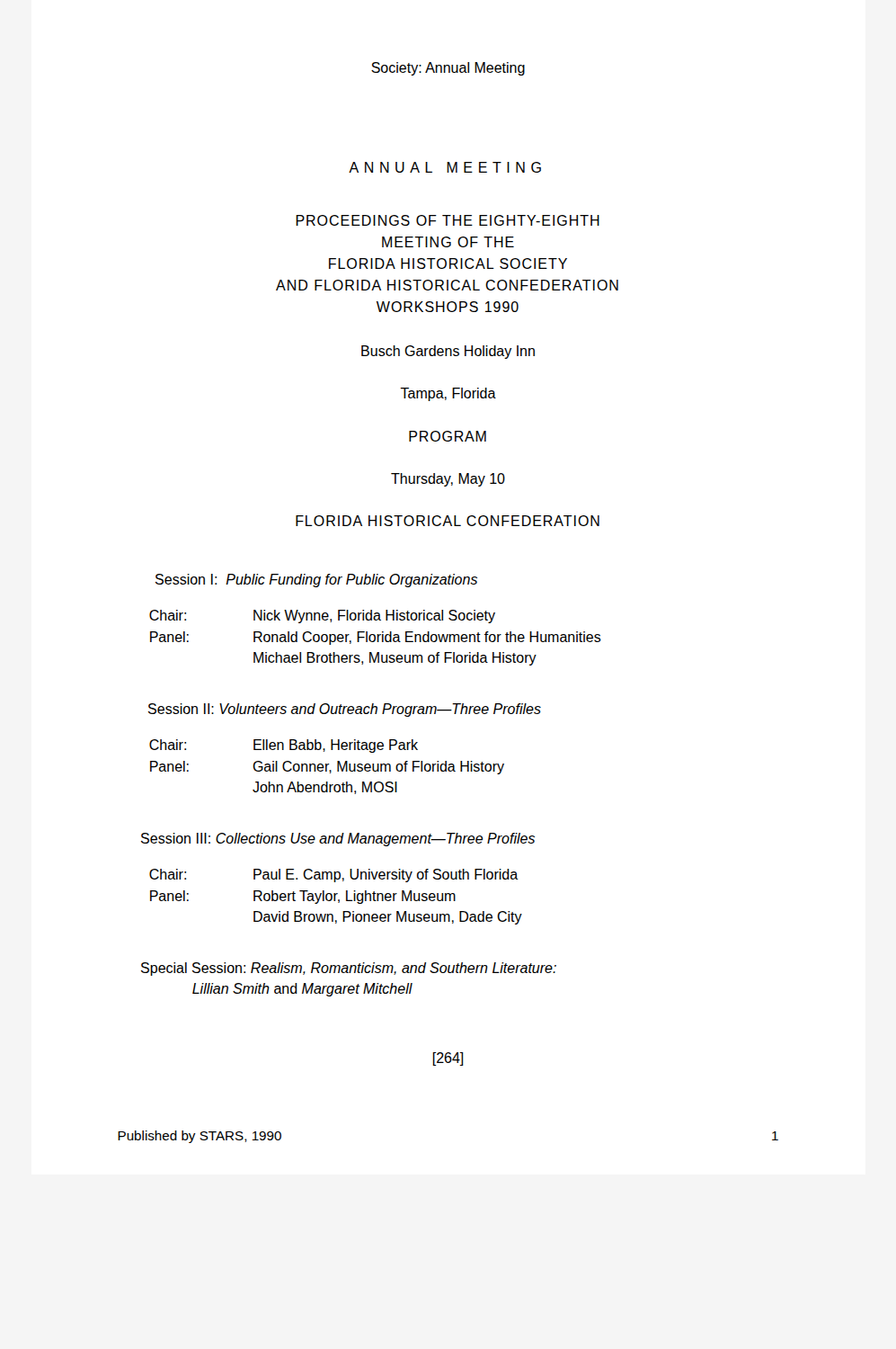Society: Annual Meeting
ANNUAL MEETING
PROCEEDINGS OF THE EIGHTY-EIGHTH
MEETING OF THE
FLORIDA HISTORICAL SOCIETY
AND FLORIDA HISTORICAL CONFEDERATION
WORKSHOPS 1990
Busch Gardens Holiday Inn
Tampa, Florida
PROGRAM
Thursday, May 10
FLORIDA HISTORICAL CONFEDERATION
Session I: Public Funding for Public Organizations
| Chair: | Nick Wynne, Florida Historical Society |
| Panel: | Ronald Cooper, Florida Endowment for the Humanities Michael Brothers, Museum of Florida History |
Session II: Volunteers and Outreach Program—Three Profiles
| Chair: | Ellen Babb, Heritage Park |
| Panel: | Gail Conner, Museum of Florida History John Abendroth, MOSI |
Session III: Collections Use and Management—Three Profiles
| Chair: | Paul E. Camp, University of South Florida |
| Panel: | Robert Taylor, Lightner Museum David Brown, Pioneer Museum, Dade City |
Special Session: Realism, Romanticism, and Southern Literature: Lillian Smith and Margaret Mitchell
[264]
Published by STARS, 1990 1